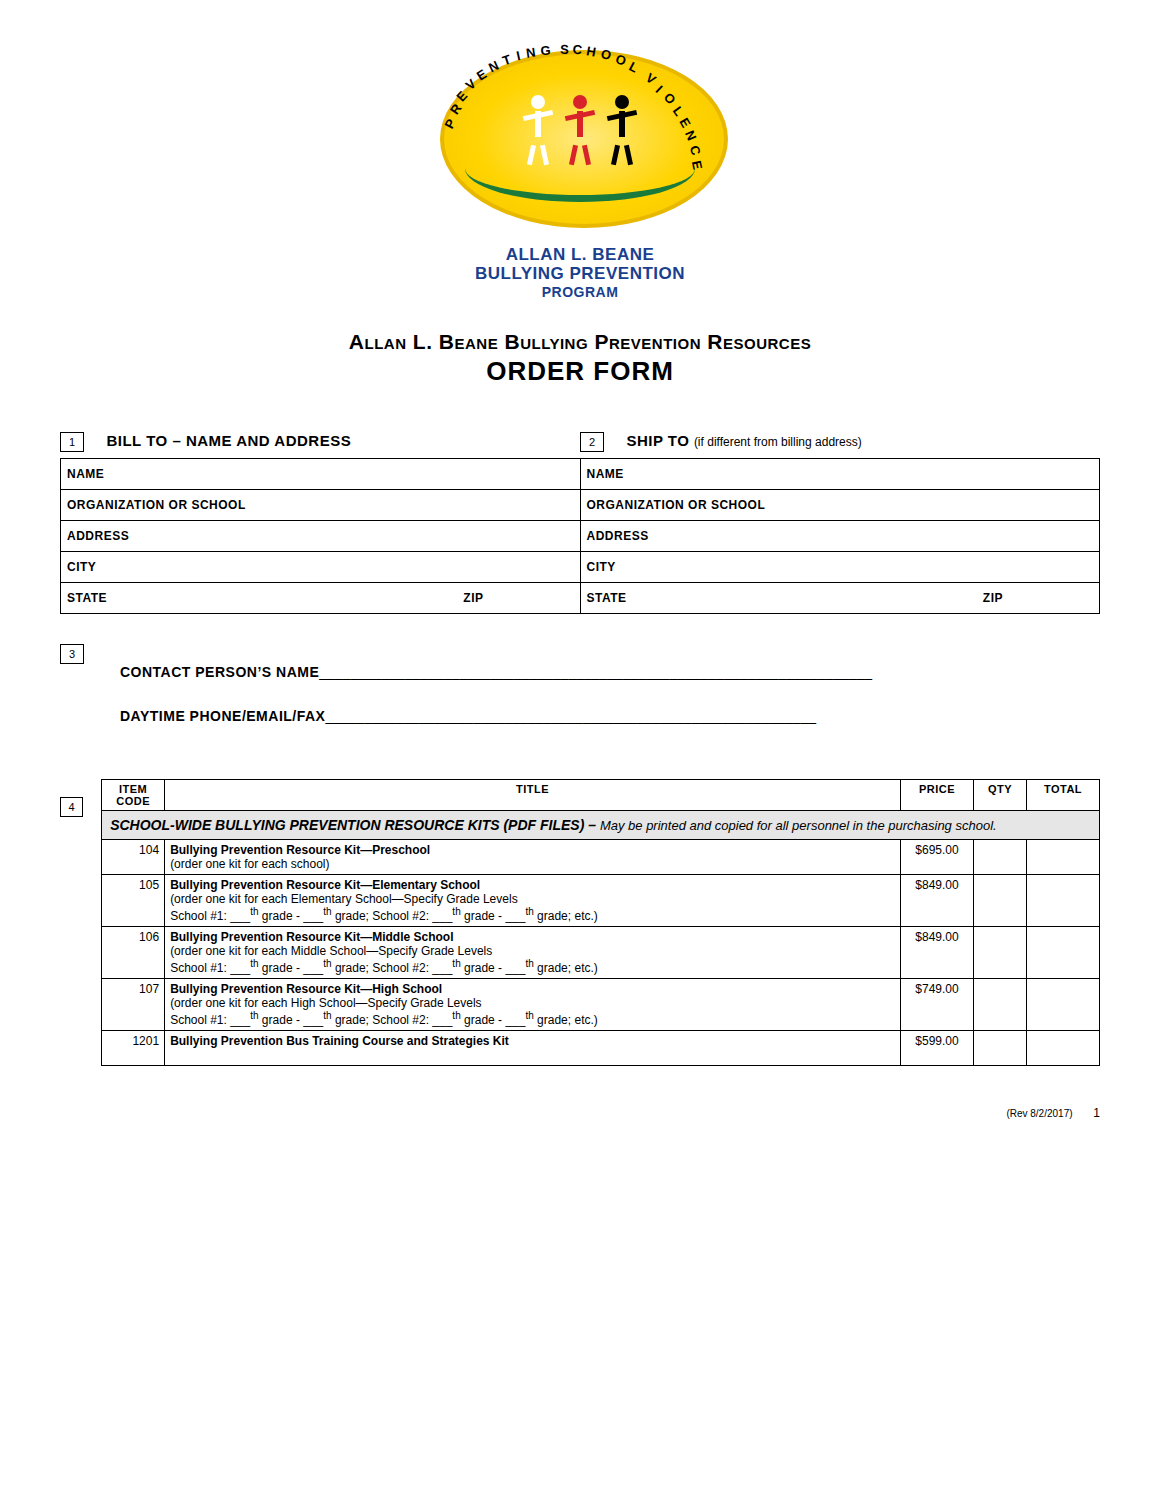P R E V E N T I N G S C H O O L V I O L E N C E
ALLAN L. BEANE
BULLYING PREVENTION
PROGRAM
Allan L. Beane Bullying Prevention Resources
ORDER FORM
1 BILL TO – NAME AND ADDRESS
2 SHIP TO (if different from billing address)
| NAME | NAME |
| ORGANIZATION OR SCHOOL | ORGANIZATION OR SCHOOL |
| ADDRESS | ADDRESS |
| CITY | CITY |
| STATE ZIP | STATE ZIP |
3
CONTACT PERSON’S NAME_______________________________________________________________________
DAYTIME PHONE/EMAIL/FAX_______________________________________________________________
4
| ITEM CODE | TITLE | PRICE | QTY | TOTAL |
| --- | --- | --- | --- | --- |
| SCHOOL-WIDE BULLYING PREVENTION RESOURCE KITS (PDF FILES) – May be printed and copied for all personnel in the purchasing school. |
| 104 | Bullying Prevention Resource Kit—Preschool (order one kit for each school) | $695.00 | | |
| 105 | Bullying Prevention Resource Kit—Elementary School (order one kit for each Elementary School—Specify Grade Levels School #1: ___ th grade - ___ th grade; School #2: ___ th grade - ___ th grade; etc.) | $849.00 | | |
| 106 | Bullying Prevention Resource Kit—Middle School (order one kit for each Middle School—Specify Grade Levels School #1: ___ th grade - ___ th grade; School #2: ___ th grade - ___ th grade; etc.) | $849.00 | | |
| 107 | Bullying Prevention Resource Kit—High School (order one kit for each High School—Specify Grade Levels School #1: ___ th grade - ___ th grade; School #2: ___ th grade - ___ th grade; etc.) | $749.00 | | |
| 1201 | Bullying Prevention Bus Training Course and Strategies Kit | $599.00 | | |
(Rev 8/2/2017) 1